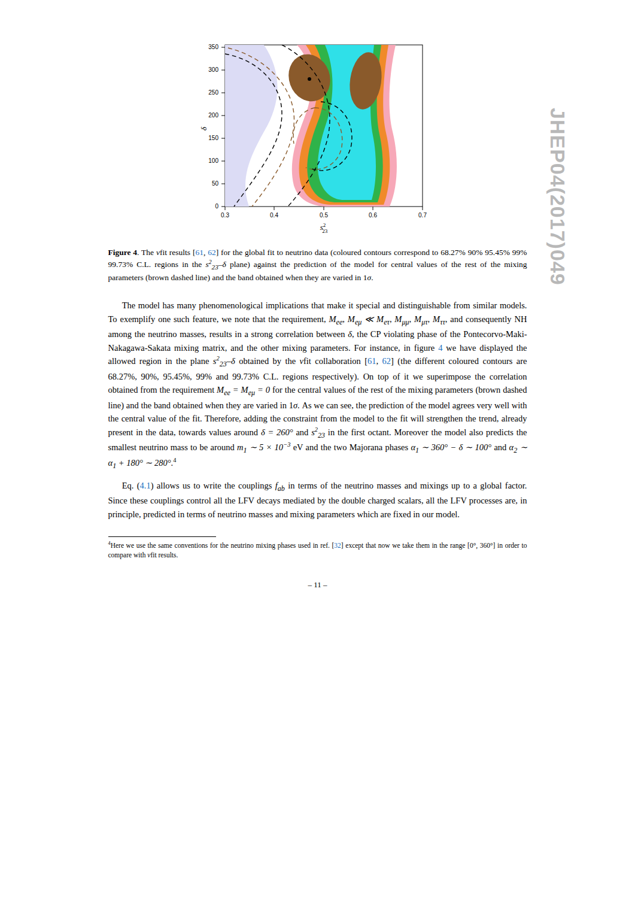JHEP04(2017)049
0 50 100 150 200 250 300 350 0.3 0.4 0.5 0.6 0.7 δ s223
Figure 4. The νfit results [61, 62] for the global fit to neutrino data (coloured contours correspond to 68.27% 90% 95.45% 99% 99.73% C.L. regions in the s223–δ plane) against the prediction of the model for central values of the rest of the mixing parameters (brown dashed line) and the band obtained when they are varied in 1σ.
The model has many phenomenological implications that make it special and distinguishable from similar models. To exemplify one such feature, we note that the requirement, Mee, Meμ ≪ Meτ, Mμμ, Mμτ, Mττ, and consequently NH among the neutrino masses, results in a strong correlation between δ, the CP violating phase of the Pontecorvo-Maki-Nakagawa-Sakata mixing matrix, and the other mixing parameters. For instance, in figure 4 we have displayed the allowed region in the plane s223–δ obtained by the νfit collaboration [61, 62] (the different coloured contours are 68.27%, 90%, 95.45%, 99% and 99.73% C.L. regions respectively). On top of it we superimpose the correlation obtained from the requirement Mee = Meμ = 0 for the central values of the rest of the mixing parameters (brown dashed line) and the band obtained when they are varied in 1σ. As we can see, the prediction of the model agrees very well with the central value of the fit. Therefore, adding the constraint from the model to the fit will strengthen the trend, already present in the data, towards values around δ = 260° and s223 in the first octant. Moreover the model also predicts the smallest neutrino mass to be around m1 ∼ 5 × 10−3 eV and the two Majorana phases α1 ∼ 360° − δ ∼ 100° and α2 ∼ α1 + 180° ∼ 280°.4
Eq. (4.1) allows us to write the couplings fab in terms of the neutrino masses and mixings up to a global factor. Since these couplings control all the LFV decays mediated by the double charged scalars, all the LFV processes are, in principle, predicted in terms of neutrino masses and mixing parameters which are fixed in our model.
4Here we use the same conventions for the neutrino mixing phases used in ref. [32] except that now we take them in the range [0°, 360°] in order to compare with νfit results.
– 11 –